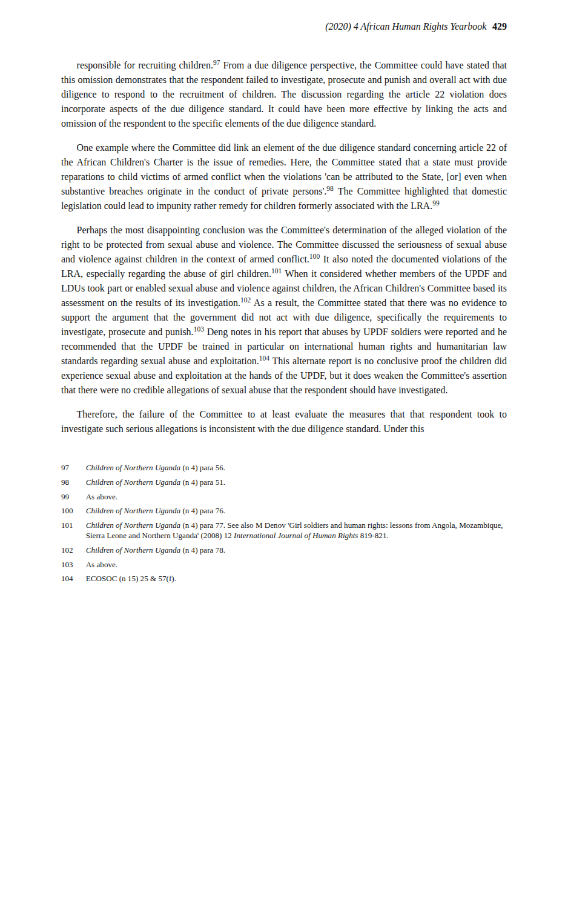(2020) 4 African Human Rights Yearbook 429
responsible for recruiting children.97 From a due diligence perspective, the Committee could have stated that this omission demonstrates that the respondent failed to investigate, prosecute and punish and overall act with due diligence to respond to the recruitment of children. The discussion regarding the article 22 violation does incorporate aspects of the due diligence standard. It could have been more effective by linking the acts and omission of the respondent to the specific elements of the due diligence standard.
One example where the Committee did link an element of the due diligence standard concerning article 22 of the African Children's Charter is the issue of remedies. Here, the Committee stated that a state must provide reparations to child victims of armed conflict when the violations 'can be attributed to the State, [or] even when substantive breaches originate in the conduct of private persons'.98 The Committee highlighted that domestic legislation could lead to impunity rather remedy for children formerly associated with the LRA.99
Perhaps the most disappointing conclusion was the Committee's determination of the alleged violation of the right to be protected from sexual abuse and violence. The Committee discussed the seriousness of sexual abuse and violence against children in the context of armed conflict.100 It also noted the documented violations of the LRA, especially regarding the abuse of girl children.101 When it considered whether members of the UPDF and LDUs took part or enabled sexual abuse and violence against children, the African Children's Committee based its assessment on the results of its investigation.102 As a result, the Committee stated that there was no evidence to support the argument that the government did not act with due diligence, specifically the requirements to investigate, prosecute and punish.103 Deng notes in his report that abuses by UPDF soldiers were reported and he recommended that the UPDF be trained in particular on international human rights and humanitarian law standards regarding sexual abuse and exploitation.104 This alternate report is no conclusive proof the children did experience sexual abuse and exploitation at the hands of the UPDF, but it does weaken the Committee's assertion that there were no credible allegations of sexual abuse that the respondent should have investigated.
Therefore, the failure of the Committee to at least evaluate the measures that that respondent took to investigate such serious allegations is inconsistent with the due diligence standard. Under this
97 Children of Northern Uganda (n 4) para 56.
98 Children of Northern Uganda (n 4) para 51.
99 As above.
100 Children of Northern Uganda (n 4) para 76.
101 Children of Northern Uganda (n 4) para 77. See also M Denov 'Girl soldiers and human rights: lessons from Angola, Mozambique, Sierra Leone and Northern Uganda' (2008) 12 International Journal of Human Rights 819-821.
102 Children of Northern Uganda (n 4) para 78.
103 As above.
104 ECOSOC (n 15) 25 & 57(f).